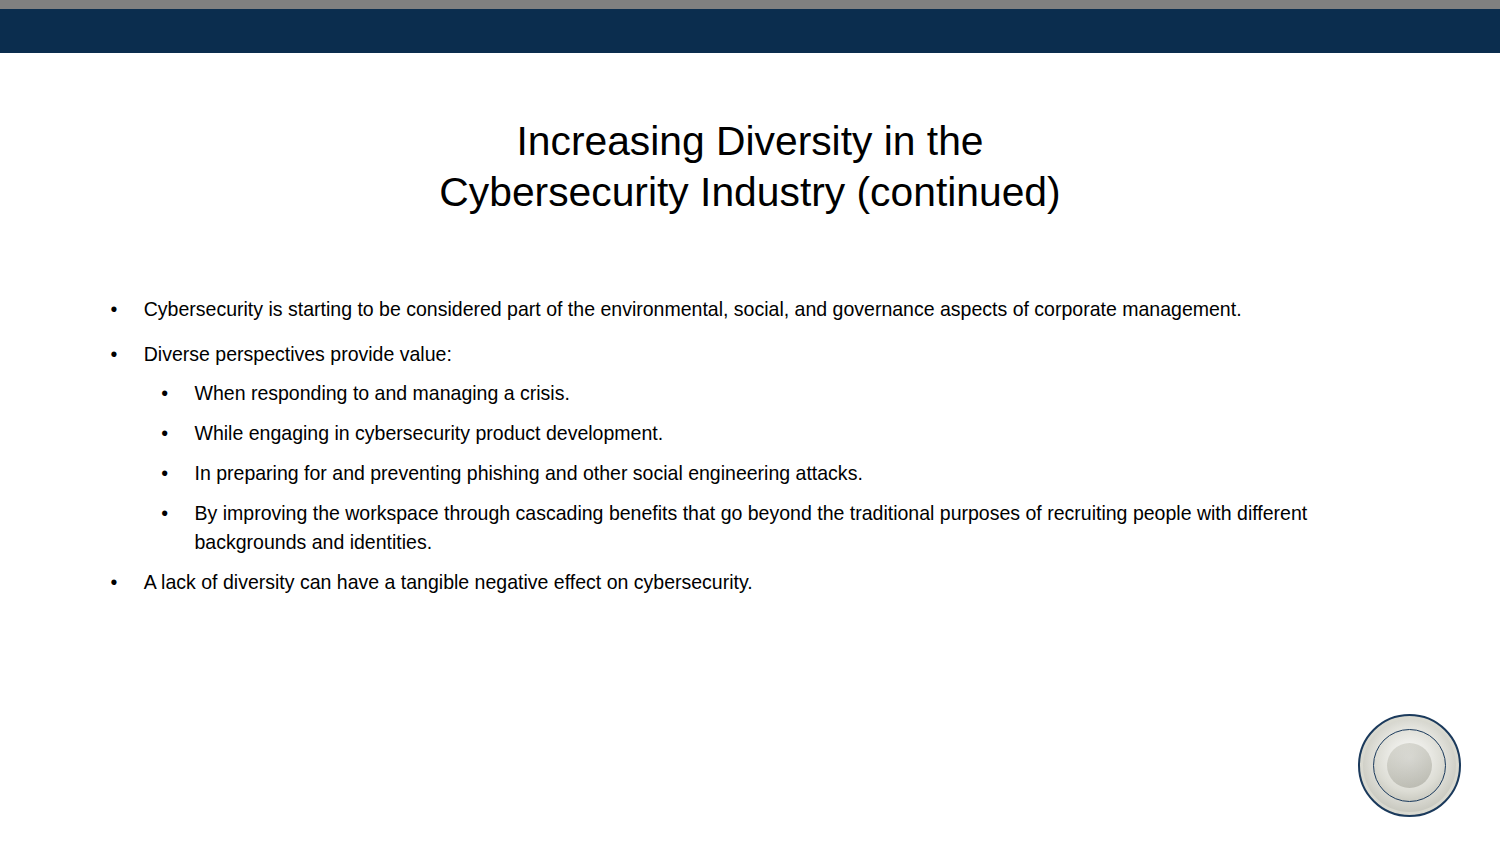Increasing Diversity in the
Cybersecurity Industry (continued)
Cybersecurity is starting to be considered part of the environmental, social, and governance aspects of corporate management.
Diverse perspectives provide value:
When responding to and managing a crisis.
While engaging in cybersecurity product development.
In preparing for and preventing phishing and other social engineering attacks.
By improving the workspace through cascading benefits that go beyond the traditional purposes of recruiting people with different backgrounds and identities.
A lack of diversity can have a tangible negative effect on cybersecurity.